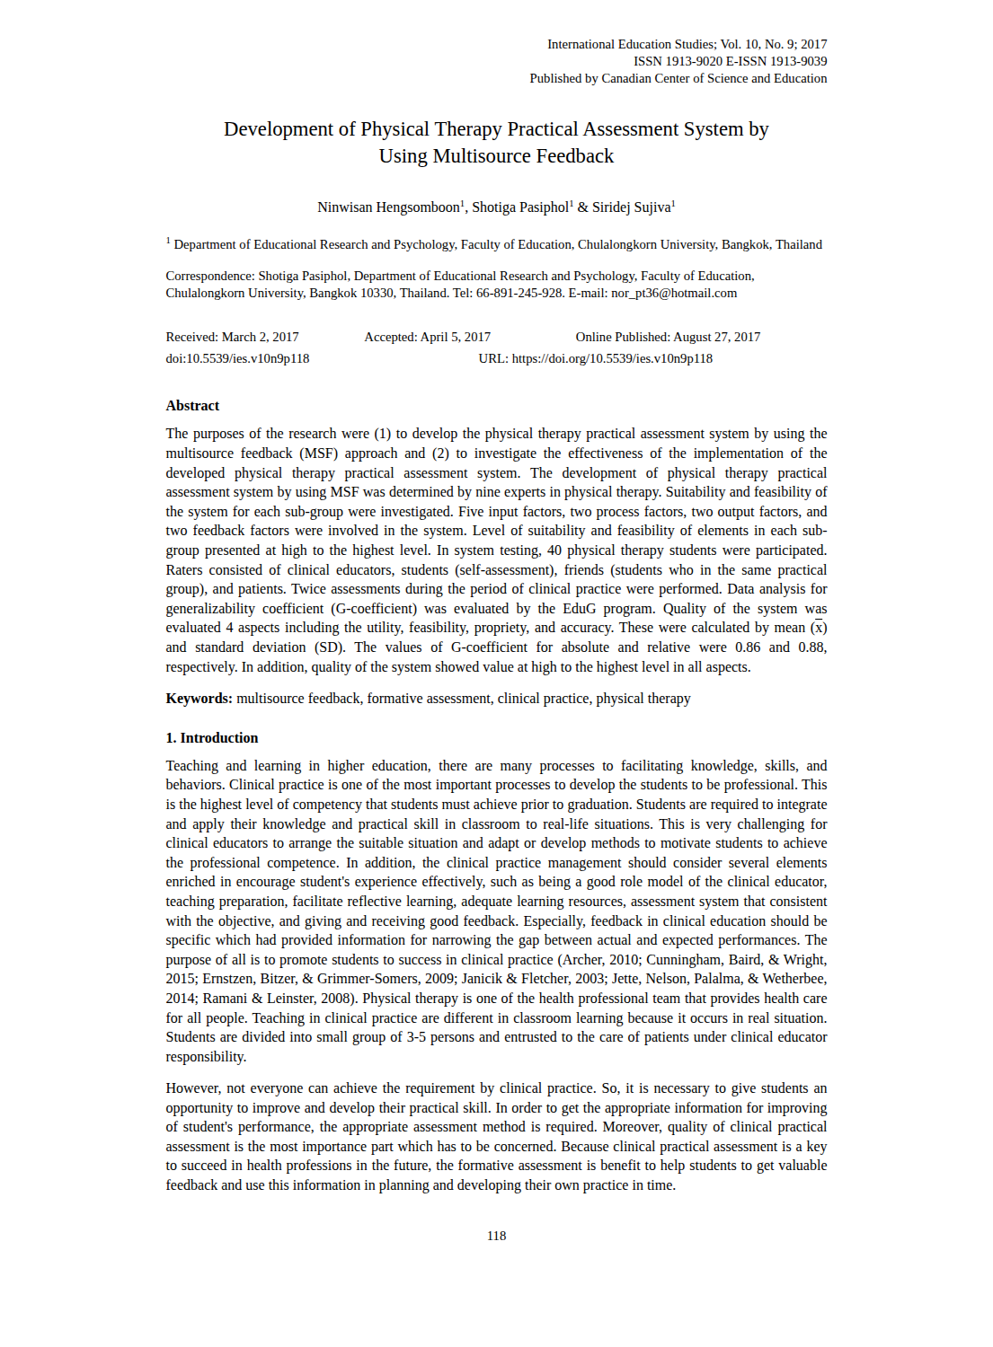International Education Studies; Vol. 10, No. 9; 2017
ISSN 1913-9020 E-ISSN 1913-9039
Published by Canadian Center of Science and Education
Development of Physical Therapy Practical Assessment System by
Using Multisource Feedback
Ninwisan Hengsomboon1, Shotiga Pasiphol1 & Siridej Sujiva1
1 Department of Educational Research and Psychology, Faculty of Education, Chulalongkorn University, Bangkok, Thailand
Correspondence: Shotiga Pasiphol, Department of Educational Research and Psychology, Faculty of Education, Chulalongkorn University, Bangkok 10330, Thailand. Tel: 66-891-245-928. E-mail: nor_pt36@hotmail.com
| Received: March 2, 2017 | Accepted: April 5, 2017 | Online Published: August 27, 2017 |
| doi:10.5539/ies.v10n9p118 | URL: https://doi.org/10.5539/ies.v10n9p118 |
Abstract
The purposes of the research were (1) to develop the physical therapy practical assessment system by using the multisource feedback (MSF) approach and (2) to investigate the effectiveness of the implementation of the developed physical therapy practical assessment system. The development of physical therapy practical assessment system by using MSF was determined by nine experts in physical therapy. Suitability and feasibility of the system for each sub-group were investigated. Five input factors, two process factors, two output factors, and two feedback factors were involved in the system. Level of suitability and feasibility of elements in each sub-group presented at high to the highest level. In system testing, 40 physical therapy students were participated. Raters consisted of clinical educators, students (self-assessment), friends (students who in the same practical group), and patients. Twice assessments during the period of clinical practice were performed. Data analysis for generalizability coefficient (G-coefficient) was evaluated by the EduG program. Quality of the system was evaluated 4 aspects including the utility, feasibility, propriety, and accuracy. These were calculated by mean (x) and standard deviation (SD). The values of G-coefficient for absolute and relative were 0.86 and 0.88, respectively. In addition, quality of the system showed value at high to the highest level in all aspects.
Keywords: multisource feedback, formative assessment, clinical practice, physical therapy
1. Introduction
Teaching and learning in higher education, there are many processes to facilitating knowledge, skills, and behaviors. Clinical practice is one of the most important processes to develop the students to be professional. This is the highest level of competency that students must achieve prior to graduation. Students are required to integrate and apply their knowledge and practical skill in classroom to real-life situations. This is very challenging for clinical educators to arrange the suitable situation and adapt or develop methods to motivate students to achieve the professional competence. In addition, the clinical practice management should consider several elements enriched in encourage student's experience effectively, such as being a good role model of the clinical educator, teaching preparation, facilitate reflective learning, adequate learning resources, assessment system that consistent with the objective, and giving and receiving good feedback. Especially, feedback in clinical education should be specific which had provided information for narrowing the gap between actual and expected performances. The purpose of all is to promote students to success in clinical practice (Archer, 2010; Cunningham, Baird, & Wright, 2015; Ernstzen, Bitzer, & Grimmer-Somers, 2009; Janicik & Fletcher, 2003; Jette, Nelson, Palalma, & Wetherbee, 2014; Ramani & Leinster, 2008). Physical therapy is one of the health professional team that provides health care for all people. Teaching in clinical practice are different in classroom learning because it occurs in real situation. Students are divided into small group of 3-5 persons and entrusted to the care of patients under clinical educator responsibility.
However, not everyone can achieve the requirement by clinical practice. So, it is necessary to give students an opportunity to improve and develop their practical skill. In order to get the appropriate information for improving of student's performance, the appropriate assessment method is required. Moreover, quality of clinical practical assessment is the most importance part which has to be concerned. Because clinical practical assessment is a key to succeed in health professions in the future, the formative assessment is benefit to help students to get valuable feedback and use this information in planning and developing their own practice in time.
118